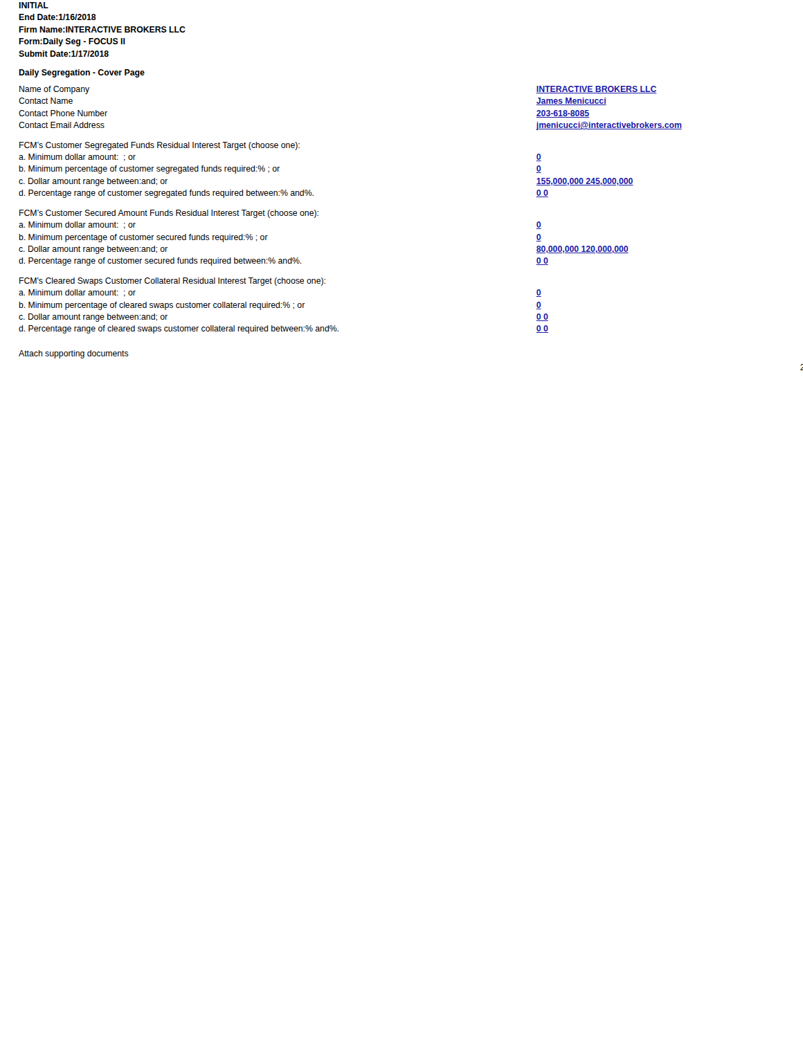INITIAL
End Date:1/16/2018
Firm Name:INTERACTIVE BROKERS LLC
Form:Daily Seg - FOCUS II
Submit Date:1/17/2018
Daily Segregation - Cover Page
| Name of Company | INTERACTIVE BROKERS LLC |
| Contact Name | James Menicucci |
| Contact Phone Number | 203-618-8085 |
| Contact Email Address | jmenicucci@interactivebrokers.com |
FCM’s Customer Segregated Funds Residual Interest Target (choose one):
| a. Minimum dollar amount: ; or | 0 |
| b. Minimum percentage of customer segregated funds required:% ; or | 0 |
| c. Dollar amount range between:and; or | 155,000,000 245,000,000 |
| d. Percentage range of customer segregated funds required between:% and%. | 0 0 |
FCM’s Customer Secured Amount Funds Residual Interest Target (choose one):
| a. Minimum dollar amount: ; or | 0 |
| b. Minimum percentage of customer secured funds required:% ; or | 0 |
| c. Dollar amount range between:and; or | 80,000,000 120,000,000 |
| d. Percentage range of customer secured funds required between:% and%. | 0 0 |
FCM's Cleared Swaps Customer Collateral Residual Interest Target (choose one):
| a. Minimum dollar amount: ; or | 0 |
| b. Minimum percentage of cleared swaps customer collateral required:% ; or | 0 |
| c. Dollar amount range between:and; or | 0 0 |
| d. Percentage range of cleared swaps customer collateral required between:% and%. | 0 0 |
Attach supporting documents
2